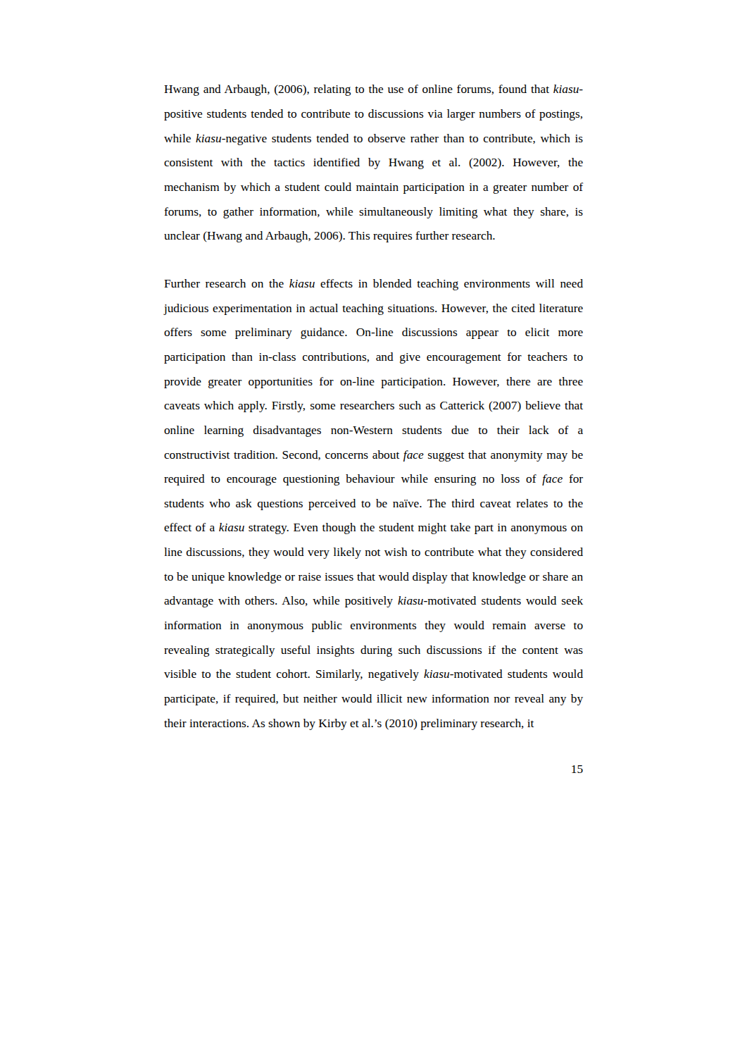Hwang and Arbaugh, (2006), relating to the use of online forums, found that kiasu-positive students tended to contribute to discussions via larger numbers of postings, while kiasu-negative students tended to observe rather than to contribute, which is consistent with the tactics identified by Hwang et al. (2002). However, the mechanism by which a student could maintain participation in a greater number of forums, to gather information, while simultaneously limiting what they share, is unclear (Hwang and Arbaugh, 2006). This requires further research.
Further research on the kiasu effects in blended teaching environments will need judicious experimentation in actual teaching situations. However, the cited literature offers some preliminary guidance. On-line discussions appear to elicit more participation than in-class contributions, and give encouragement for teachers to provide greater opportunities for on-line participation. However, there are three caveats which apply. Firstly, some researchers such as Catterick (2007) believe that online learning disadvantages non-Western students due to their lack of a constructivist tradition. Second, concerns about face suggest that anonymity may be required to encourage questioning behaviour while ensuring no loss of face for students who ask questions perceived to be naïve. The third caveat relates to the effect of a kiasu strategy. Even though the student might take part in anonymous on line discussions, they would very likely not wish to contribute what they considered to be unique knowledge or raise issues that would display that knowledge or share an advantage with others. Also, while positively kiasu-motivated students would seek information in anonymous public environments they would remain averse to revealing strategically useful insights during such discussions if the content was visible to the student cohort. Similarly, negatively kiasu-motivated students would participate, if required, but neither would illicit new information nor reveal any by their interactions. As shown by Kirby et al.’s (2010) preliminary research, it
15